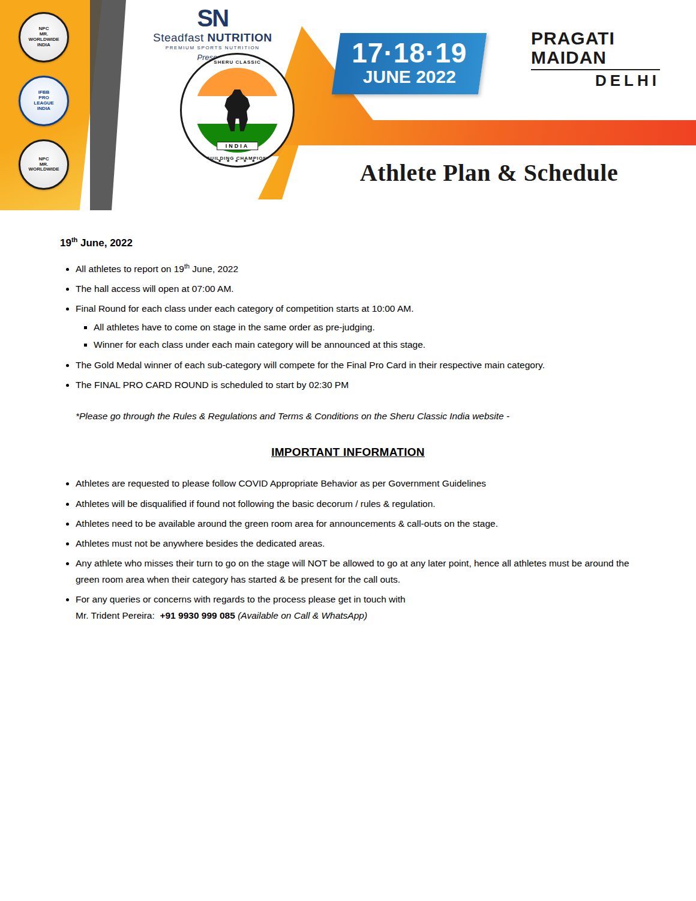NPC
MR.
WORLDWIDE
INDIA
IFBB
PRO
LEAGUE
INDIA
NPC
MR.
WORLDWIDE
SN
Steadfast NUTRITION
PREMIUM SPORTS NUTRITION
Presents
SHERU CLASSIC
INDIA
BODYBUILDING CHAMPIONSHIPS
★ ★ ★ ★ ★
17·18·19
JUNE 2022
PRAGATI
MAIDAN
DELHI
Athlete Plan & Schedule
19th June, 2022
All athletes to report on 19th June, 2022
The hall access will open at 07:00 AM.
Final Round for each class under each category of competition starts at 10:00 AM.
All athletes have to come on stage in the same order as pre-judging.
Winner for each class under each main category will be announced at this stage.
The Gold Medal winner of each sub-category will compete for the Final Pro Card in their respective main category.
The FINAL PRO CARD ROUND is scheduled to start by 02:30 PM
*Please go through the Rules & Regulations and Terms & Conditions on the Sheru Classic India website -
IMPORTANT INFORMATION
Athletes are requested to please follow COVID Appropriate Behavior as per Government Guidelines
Athletes will be disqualified if found not following the basic decorum / rules & regulation.
Athletes need to be available around the green room area for announcements & call-outs on the stage.
Athletes must not be anywhere besides the dedicated areas.
Any athlete who misses their turn to go on the stage will NOT be allowed to go at any later point, hence all athletes must be around the green room area when their category has started & be present for the call outs.
For any queries or concerns with regards to the process please get in touch with
Mr. Trident Pereira: +91 9930 999 085 (Available on Call & WhatsApp)